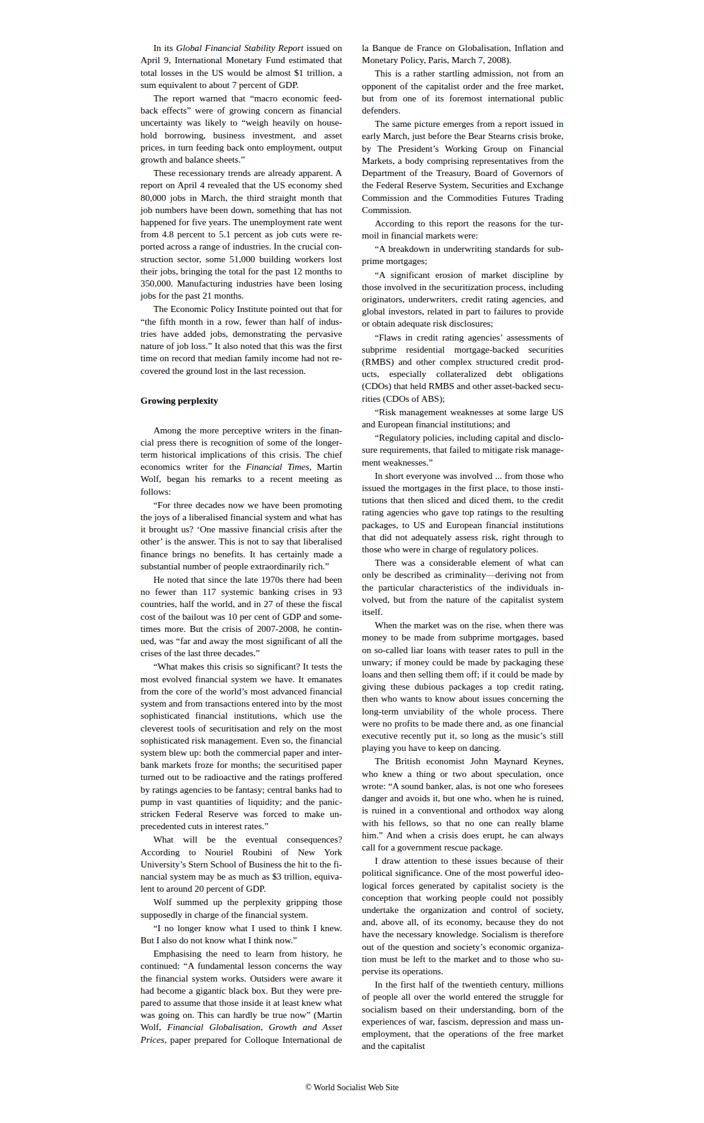In its Global Financial Stability Report issued on April 9, International Monetary Fund estimated that total losses in the US would be almost $1 trillion, a sum equivalent to about 7 percent of GDP.
The report warned that “macro economic feedback effects” were of growing concern as financial uncertainty was likely to “weigh heavily on household borrowing, business investment, and asset prices, in turn feeding back onto employment, output growth and balance sheets.”
These recessionary trends are already apparent. A report on April 4 revealed that the US economy shed 80,000 jobs in March, the third straight month that job numbers have been down, something that has not happened for five years. The unemployment rate went from 4.8 percent to 5.1 percent as job cuts were reported across a range of industries. In the crucial construction sector, some 51,000 building workers lost their jobs, bringing the total for the past 12 months to 350,000. Manufacturing industries have been losing jobs for the past 21 months.
The Economic Policy Institute pointed out that for “the fifth month in a row, fewer than half of industries have added jobs, demonstrating the pervasive nature of job loss.” It also noted that this was the first time on record that median family income had not recovered the ground lost in the last recession.
Growing perplexity
Among the more perceptive writers in the financial press there is recognition of some of the longer-term historical implications of this crisis. The chief economics writer for the Financial Times, Martin Wolf, began his remarks to a recent meeting as follows:
“For three decades now we have been promoting the joys of a liberalised financial system and what has it brought us? ‘One massive financial crisis after the other’ is the answer. This is not to say that liberalised finance brings no benefits. It has certainly made a substantial number of people extraordinarily rich.”
He noted that since the late 1970s there had been no fewer than 117 systemic banking crises in 93 countries, half the world, and in 27 of these the fiscal cost of the bailout was 10 per cent of GDP and sometimes more. But the crisis of 2007-2008, he continued, was “far and away the most significant of all the crises of the last three decades.”
“What makes this crisis so significant? It tests the most evolved financial system we have. It emanates from the core of the world’s most advanced financial system and from transactions entered into by the most sophisticated financial institutions, which use the cleverest tools of securitisation and rely on the most sophisticated risk management. Even so, the financial system blew up: both the commercial paper and inter-bank markets froze for months; the securitised paper turned out to be radioactive and the ratings proffered by ratings agencies to be fantasy; central banks had to pump in vast quantities of liquidity; and the panic-stricken Federal Reserve was forced to make unprecedented cuts in interest rates.”
What will be the eventual consequences? According to Nouriel Roubini of New York University’s Stern School of Business the hit to the financial system may be as much as $3 trillion, equivalent to around 20 percent of GDP.
Wolf summed up the perplexity gripping those supposedly in charge of the financial system.
“I no longer know what I used to think I knew. But I also do not know what I think now.”
Emphasising the need to learn from history, he continued: “A fundamental lesson concerns the way the financial system works. Outsiders were aware it had become a gigantic black box. But they were prepared to assume that those inside it at least knew what was going on. This can hardly be true now” (Martin Wolf, Financial Globalisation, Growth and Asset Prices, paper prepared for Colloque International de la Banque de France on Globalisation, Inflation and Monetary Policy, Paris, March 7, 2008).
This is a rather startling admission, not from an opponent of the capitalist order and the free market, but from one of its foremost international public defenders.
The same picture emerges from a report issued in early March, just before the Bear Stearns crisis broke, by The President’s Working Group on Financial Markets, a body comprising representatives from the Department of the Treasury, Board of Governors of the Federal Reserve System, Securities and Exchange Commission and the Commodities Futures Trading Commission.
According to this report the reasons for the turmoil in financial markets were:
“A breakdown in underwriting standards for subprime mortgages;
“A significant erosion of market discipline by those involved in the securitization process, including originators, underwriters, credit rating agencies, and global investors, related in part to failures to provide or obtain adequate risk disclosures;
“Flaws in credit rating agencies’ assessments of subprime residential mortgage-backed securities (RMBS) and other complex structured credit products, especially collateralized debt obligations (CDOs) that held RMBS and other asset-backed securities (CDOs of ABS);
“Risk management weaknesses at some large US and European financial institutions; and
“Regulatory policies, including capital and disclosure requirements, that failed to mitigate risk management weaknesses.”
In short everyone was involved ... from those who issued the mortgages in the first place, to those institutions that then sliced and diced them, to the credit rating agencies who gave top ratings to the resulting packages, to US and European financial institutions that did not adequately assess risk, right through to those who were in charge of regulatory polices.
There was a considerable element of what can only be described as criminality—deriving not from the particular characteristics of the individuals involved, but from the nature of the capitalist system itself.
When the market was on the rise, when there was money to be made from subprime mortgages, based on so-called liar loans with teaser rates to pull in the unwary; if money could be made by packaging these loans and then selling them off; if it could be made by giving these dubious packages a top credit rating, then who wants to know about issues concerning the long-term unviability of the whole process. There were no profits to be made there and, as one financial executive recently put it, so long as the music’s still playing you have to keep on dancing.
The British economist John Maynard Keynes, who knew a thing or two about speculation, once wrote: “A sound banker, alas, is not one who foresees danger and avoids it, but one who, when he is ruined, is ruined in a conventional and orthodox way along with his fellows, so that no one can really blame him.” And when a crisis does erupt, he can always call for a government rescue package.
I draw attention to these issues because of their political significance. One of the most powerful ideological forces generated by capitalist society is the conception that working people could not possibly undertake the organization and control of society, and, above all, of its economy, because they do not have the necessary knowledge. Socialism is therefore out of the question and society’s economic organization must be left to the market and to those who supervise its operations.
In the first half of the twentieth century, millions of people all over the world entered the struggle for socialism based on their understanding, born of the experiences of war, fascism, depression and mass unemployment, that the operations of the free market and the capitalist
© World Socialist Web Site